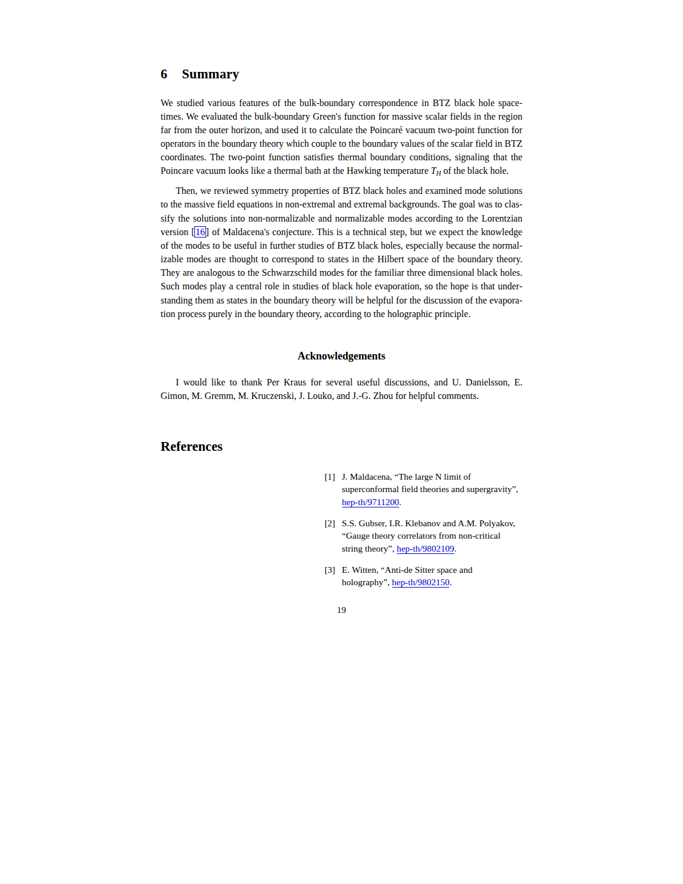6 Summary
We studied various features of the bulk-boundary correspondence in BTZ black hole spacetimes. We evaluated the bulk-boundary Green's function for massive scalar fields in the region far from the outer horizon, and used it to calculate the Poincaré vacuum two-point function for operators in the boundary theory which couple to the boundary values of the scalar field in BTZ coordinates. The two-point function satisfies thermal boundary conditions, signaling that the Poincare vacuum looks like a thermal bath at the Hawking temperature TH of the black hole.
Then, we reviewed symmetry properties of BTZ black holes and examined mode solutions to the massive field equations in non-extremal and extremal backgrounds. The goal was to classify the solutions into non-normalizable and normalizable modes according to the Lorentzian version [16] of Maldacena's conjecture. This is a technical step, but we expect the knowledge of the modes to be useful in further studies of BTZ black holes, especially because the normalizable modes are thought to correspond to states in the Hilbert space of the boundary theory. They are analogous to the Schwarzschild modes for the familiar three dimensional black holes. Such modes play a central role in studies of black hole evaporation, so the hope is that understanding them as states in the boundary theory will be helpful for the discussion of the evaporation process purely in the boundary theory, according to the holographic principle.
Acknowledgements
I would like to thank Per Kraus for several useful discussions, and U. Danielsson, E. Gimon, M. Gremm, M. Kruczenski, J. Louko, and J.-G. Zhou for helpful comments.
References
[1] J. Maldacena, “The large N limit of superconformal field theories and supergravity”, hep-th/9711200.
[2] S.S. Gubser, I.R. Klebanov and A.M. Polyakov, “Gauge theory correlators from non-critical string theory”, hep-th/9802109.
[3] E. Witten, “Anti-de Sitter space and holography”, hep-th/9802150.
19